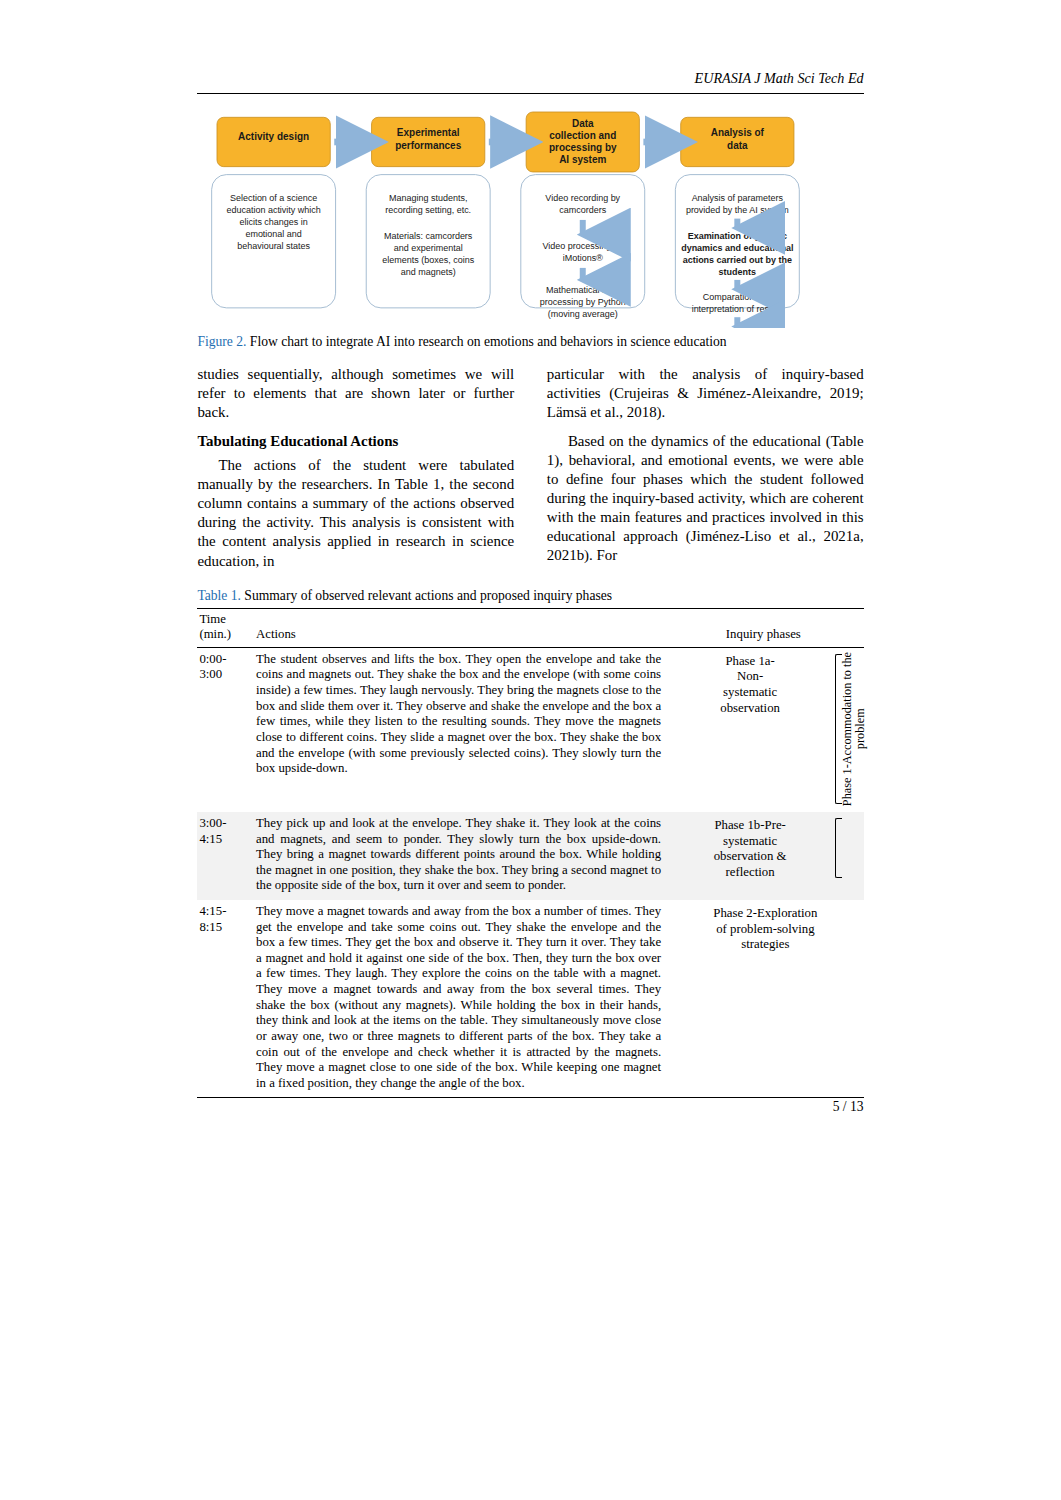EURASIA J Math Sci Tech Ed
Activity design Experimental performances Data collection and processing by AI system Analysis of data Selection of a science education activity which elicits changes in emotional and behavioural states Managing students, recording setting, etc. Materials: camcorders and experimental elements (boxes, coins and magnets) Video recording by camcorders Video processing by iMotions® Mathematical data processing by Python (moving average) Analysis of parameters provided by the AI system Examination of graphic dynamics and educational actions carried out by the students Comparation and interpretation of results Discussions and conclusions
Figure 2. Flow chart to integrate AI into research on emotions and behaviors in science education
studies sequentially, although sometimes we will refer to elements that are shown later or further back.
Tabulating Educational Actions
The actions of the student were tabulated manually by the researchers. In Table 1, the second column contains a summary of the actions observed during the activity. This analysis is consistent with the content analysis applied in research in science education, in
particular with the analysis of inquiry-based activities (Crujeiras & Jiménez-Aleixandre, 2019; Lämsä et al., 2018).
Based on the dynamics of the educational (Table 1), behavioral, and emotional events, we were able to define four phases which the student followed during the inquiry-based activity, which are coherent with the main features and practices involved in this educational approach (Jiménez-Liso et al., 2021a, 2021b). For
Table 1. Summary of observed relevant actions and proposed inquiry phases
| Time (min.) | Actions | Inquiry phases |
| --- | --- | --- |
| 0:00- 3:00 | The student observes and lifts the box. They open the envelope and take the coins and magnets out. They shake the box and the envelope (with some coins inside) a few times. They laugh nervously. They bring the magnets close to the box and slide them over it. They observe and shake the envelope and the box a few times, while they listen to the resulting sounds. They move the magnets close to different coins. They slide a magnet over the box. They shake the box and the envelope (with some previously selected coins). They slowly turn the box upside-down. | Phase 1a- Non- systematic observation Phase 1-Accommodation to the problem |
| 3:00- 4:15 | They pick up and look at the envelope. They shake it. They look at the coins and magnets, and seem to ponder. They slowly turn the box upside-down. They bring a magnet towards different points around the box. While holding the magnet in one position, they shake the box. They bring a second magnet to the opposite side of the box, turn it over and seem to ponder. | Phase 1b-Pre- systematic observation & reflection |
| 4:15- 8:15 | They move a magnet towards and away from the box a number of times. They get the envelope and take some coins out. They shake the envelope and the box a few times. They get the box and observe it. They turn it over. They take a magnet and hold it against one side of the box. Then, they turn the box over a few times. They laugh. They explore the coins on the table with a magnet. They move a magnet towards and away from the box several times. They shake the box (without any magnets). While holding the box in their hands, they think and look at the items on the table. They simultaneously move close or away one, two or three magnets to different parts of the box. They take a coin out of the envelope and check whether it is attracted by the magnets. They move a magnet close to one side of the box. While keeping one magnet in a fixed position, they change the angle of the box. | Phase 2-Exploration of problem-solving strategies |
5 / 13